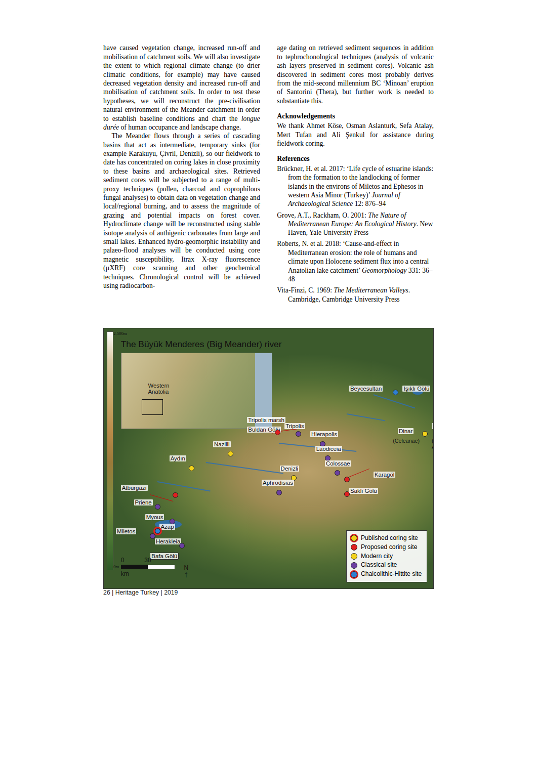have caused vegetation change, increased run-off and mobilisation of catchment soils. We will also investigate the extent to which regional climate change (to drier climatic conditions, for example) may have caused decreased vegetation density and increased run-off and mobilisation of catchment soils. In order to test these hypotheses, we will reconstruct the pre-civilisation natural environment of the Meander catchment in order to establish baseline conditions and chart the longue durée of human occupance and landscape change.
The Meander flows through a series of cascading basins that act as intermediate, temporary sinks (for example Karakuyu, Çivril, Denizli), so our fieldwork to date has concentrated on coring lakes in close proximity to these basins and archaeological sites. Retrieved sediment cores will be subjected to a range of multi-proxy techniques (pollen, charcoal and coprophilous fungal analyses) to obtain data on vegetation change and local/regional burning, and to assess the magnitude of grazing and potential impacts on forest cover. Hydroclimate change will be reconstructed using stable isotope analysis of authigenic carbonates from large and small lakes. Enhanced hydro-geomorphic instability and palaeo-flood analyses will be conducted using core magnetic susceptibility, Itrax X-ray fluorescence (µXRF) core scanning and other geochemical techniques. Chronological control will be achieved using radiocarbon-
age dating on retrieved sediment sequences in addition to tephrochonological techniques (analysis of volcanic ash layers preserved in sediment cores). Volcanic ash discovered in sediment cores most probably derives from the mid-second millennium BC ‘Minoan’ eruption of Santorini (Thera), but further work is needed to substantiate this.
Acknowledgements
We thank Ahmet Köse, Osman Aslanturk, Sefa Atalay, Mert Tufan and Ali Şenkul for assistance during fieldwork coring.
References
Brückner, H. et al. 2017: ‘Life cycle of estuarine islands: from the formation to the landlocking of former islands in the environs of Miletos and Ephesos in western Asia Minor (Turkey)’ Journal of Archaeological Science 12: 876–94
Grove, A.T., Rackham, O. 2001: The Nature of Mediterranean Europe: An Ecological History. New Haven, Yale University Press
Roberts, N. et al. 2018: ‘Cause-and-effect in Mediterranean erosion: the role of humans and climate upon Holocene sediment flux into a central Anatolian lake catchment’ Geomorphology 331: 36–48
Vita-Finzi, C. 1969: The Mediterranean Valleys. Cambridge, Cambridge University Press
2,500m
0m
The Büyük Menderes (Big Meander) river
Western
Anatolia
Beycesultan
Işıklı Gölü
Tripolis marsh
Buldan Gölü
Tripolis
Hierapolis
Laodiceia
Colossae
Denizli
Aphrodisias
Karagöl
Saklı Gölü
Dinar
(Celeanae)
Karakuyu
(Lake
Aulocrene)
Nazilli
Aydın
Atburgazı
Priene
Myous
Azap
Miletos
Herakleia
Bafa Gölü
Published coring site
Proposed coring site
Modern city
Classical site
Chalcolithic-Hittite site
0 30
km
N
↑
26 | Heritage Turkey | 2019